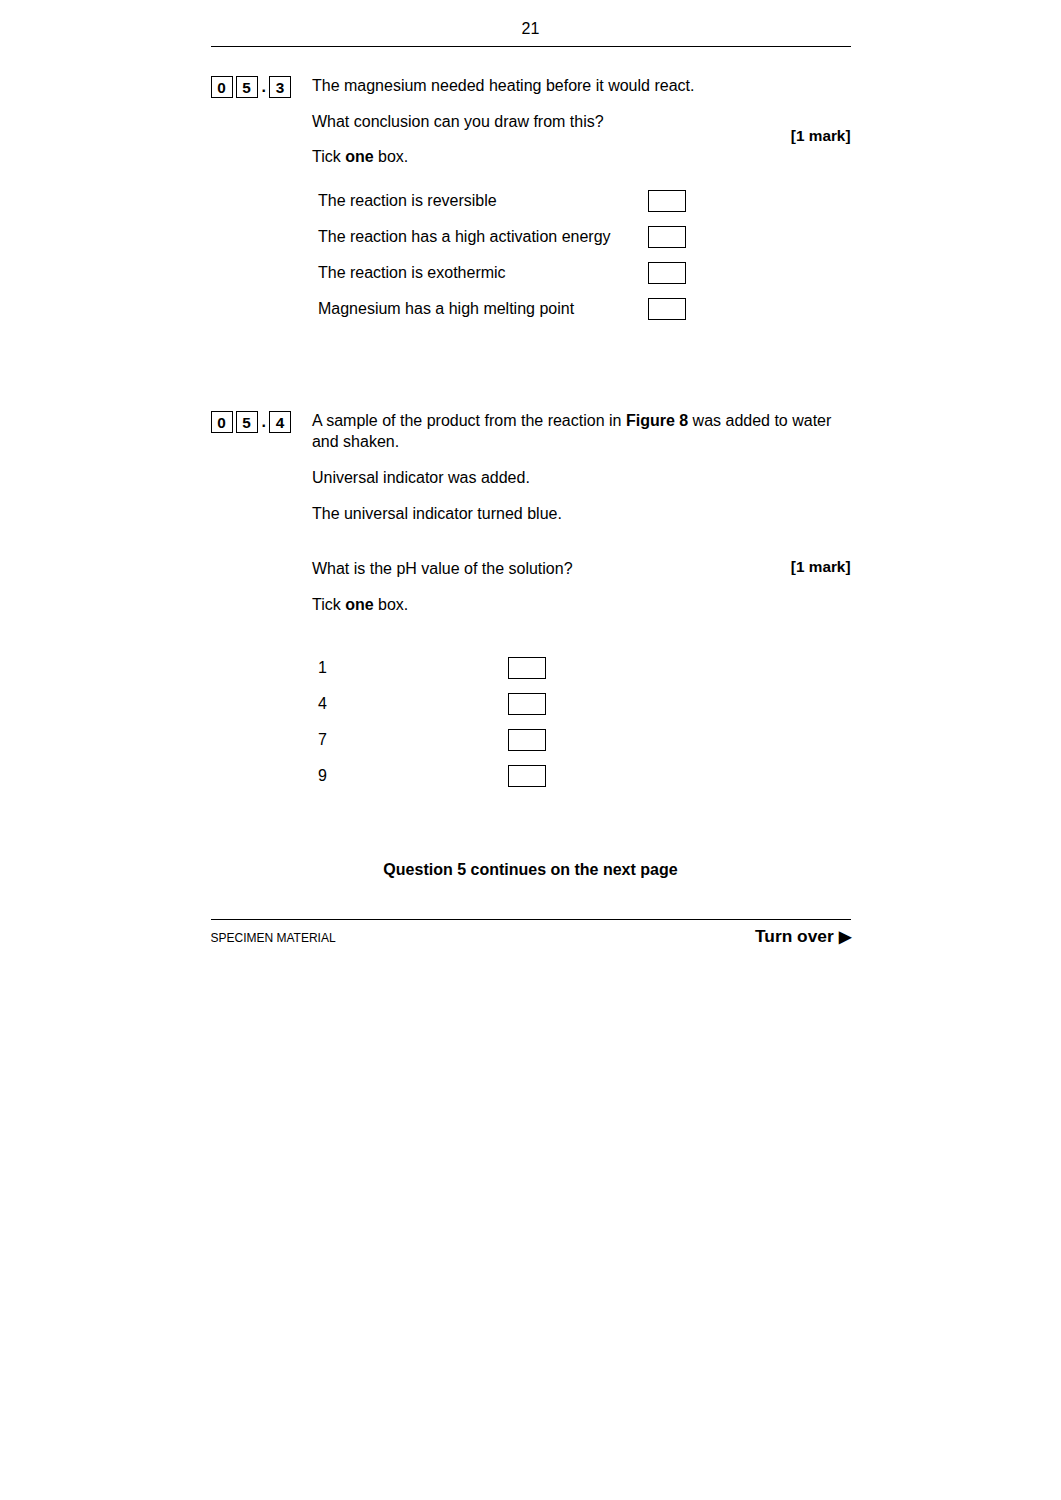21
0
5
.
3
The magnesium needed heating before it would react.
What conclusion can you draw from this?
[1 mark]
Tick one box.
The reaction is reversible
The reaction has a high activation energy
The reaction is exothermic
Magnesium has a high melting point
0
5
.
4
A sample of the product from the reaction in Figure 8 was added to water and shaken.
Universal indicator was added.
The universal indicator turned blue.
What is the pH value of the solution?
[1 mark]
Tick one box.
1
4
7
9
Question 5 continues on the next page
SPECIMEN MATERIAL Turn over ▶